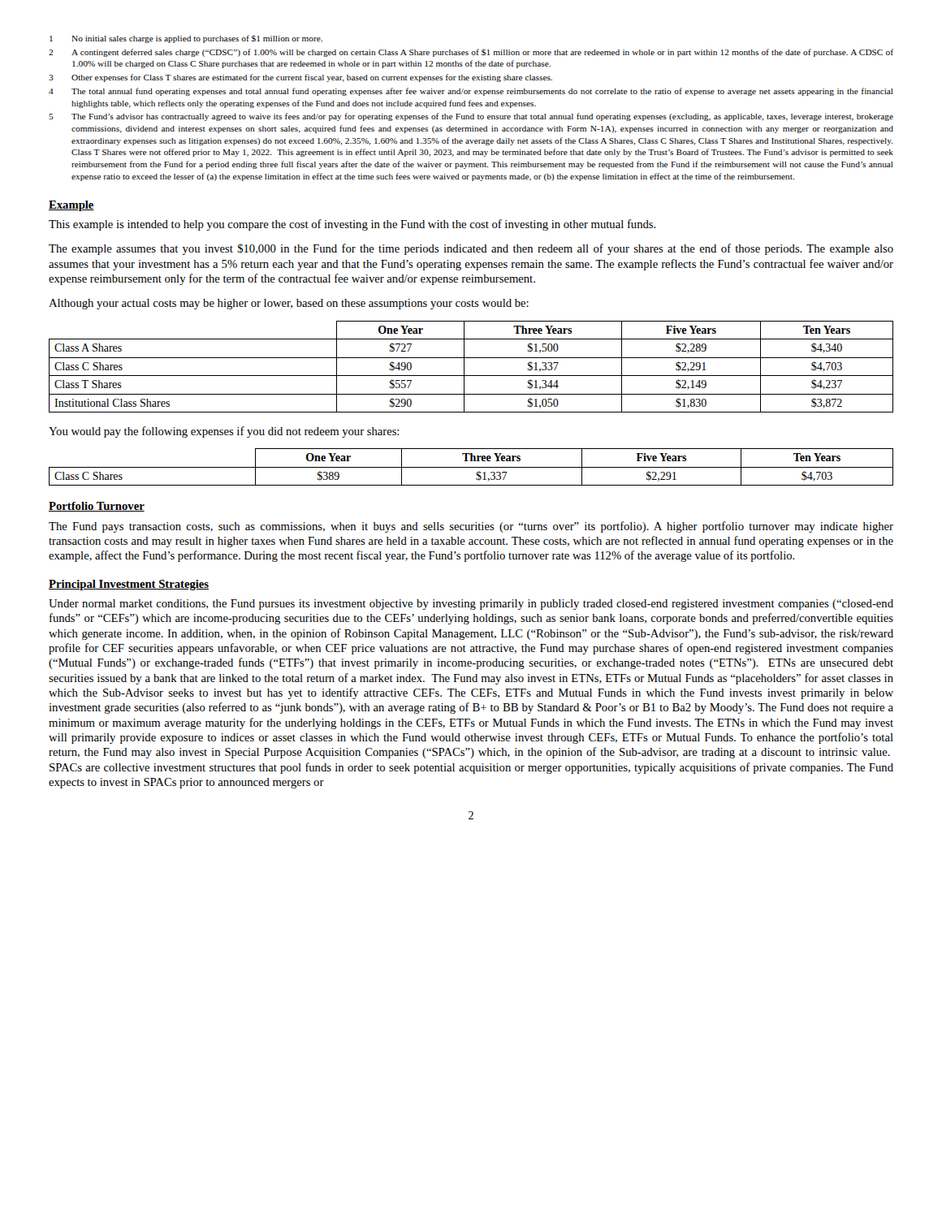1
No initial sales charge is applied to purchases of $1 million or more.
2
A contingent deferred sales charge (“CDSC”) of 1.00% will be charged on certain Class A Share purchases of $1 million or more that are redeemed in whole or in part within 12 months of the date of purchase. A CDSC of 1.00% will be charged on Class C Share purchases that are redeemed in whole or in part within 12 months of the date of purchase.
3
Other expenses for Class T shares are estimated for the current fiscal year, based on current expenses for the existing share classes.
4
The total annual fund operating expenses and total annual fund operating expenses after fee waiver and/or expense reimbursements do not correlate to the ratio of expense to average net assets appearing in the financial highlights table, which reflects only the operating expenses of the Fund and does not include acquired fund fees and expenses.
5
The Fund’s advisor has contractually agreed to waive its fees and/or pay for operating expenses of the Fund to ensure that total annual fund operating expenses (excluding, as applicable, taxes, leverage interest, brokerage commissions, dividend and interest expenses on short sales, acquired fund fees and expenses (as determined in accordance with Form N-1A), expenses incurred in connection with any merger or reorganization and extraordinary expenses such as litigation expenses) do not exceed 1.60%, 2.35%, 1.60% and 1.35% of the average daily net assets of the Class A Shares, Class C Shares, Class T Shares and Institutional Shares, respectively. Class T Shares were not offered prior to May 1, 2022. This agreement is in effect until April 30, 2023, and may be terminated before that date only by the Trust’s Board of Trustees. The Fund’s advisor is permitted to seek reimbursement from the Fund for a period ending three full fiscal years after the date of the waiver or payment. This reimbursement may be requested from the Fund if the reimbursement will not cause the Fund’s annual expense ratio to exceed the lesser of (a) the expense limitation in effect at the time such fees were waived or payments made, or (b) the expense limitation in effect at the time of the reimbursement.
Example
This example is intended to help you compare the cost of investing in the Fund with the cost of investing in other mutual funds.
The example assumes that you invest $10,000 in the Fund for the time periods indicated and then redeem all of your shares at the end of those periods. The example also assumes that your investment has a 5% return each year and that the Fund’s operating expenses remain the same. The example reflects the Fund’s contractual fee waiver and/or expense reimbursement only for the term of the contractual fee waiver and/or expense reimbursement.
Although your actual costs may be higher or lower, based on these assumptions your costs would be:
| | One Year | Three Years | Five Years | Ten Years |
| --- | --- | --- | --- | --- |
| Class A Shares | $727 | $1,500 | $2,289 | $4,340 |
| Class C Shares | $490 | $1,337 | $2,291 | $4,703 |
| Class T Shares | $557 | $1,344 | $2,149 | $4,237 |
| Institutional Class Shares | $290 | $1,050 | $1,830 | $3,872 |
You would pay the following expenses if you did not redeem your shares:
| | One Year | Three Years | Five Years | Ten Years |
| --- | --- | --- | --- | --- |
| Class C Shares | $389 | $1,337 | $2,291 | $4,703 |
Portfolio Turnover
The Fund pays transaction costs, such as commissions, when it buys and sells securities (or “turns over” its portfolio). A higher portfolio turnover may indicate higher transaction costs and may result in higher taxes when Fund shares are held in a taxable account. These costs, which are not reflected in annual fund operating expenses or in the example, affect the Fund’s performance. During the most recent fiscal year, the Fund’s portfolio turnover rate was 112% of the average value of its portfolio.
Principal Investment Strategies
Under normal market conditions, the Fund pursues its investment objective by investing primarily in publicly traded closed-end registered investment companies (“closed-end funds” or “CEFs”) which are income-producing securities due to the CEFs’ underlying holdings, such as senior bank loans, corporate bonds and preferred/convertible equities which generate income. In addition, when, in the opinion of Robinson Capital Management, LLC (“Robinson” or the “Sub-Advisor”), the Fund’s sub-advisor, the risk/reward profile for CEF securities appears unfavorable, or when CEF price valuations are not attractive, the Fund may purchase shares of open-end registered investment companies (“Mutual Funds”) or exchange-traded funds (“ETFs”) that invest primarily in income-producing securities, or exchange-traded notes (“ETNs”). ETNs are unsecured debt securities issued by a bank that are linked to the total return of a market index. The Fund may also invest in ETNs, ETFs or Mutual Funds as “placeholders” for asset classes in which the Sub-Advisor seeks to invest but has yet to identify attractive CEFs. The CEFs, ETFs and Mutual Funds in which the Fund invests invest primarily in below investment grade securities (also referred to as “junk bonds”), with an average rating of B+ to BB by Standard & Poor’s or B1 to Ba2 by Moody’s. The Fund does not require a minimum or maximum average maturity for the underlying holdings in the CEFs, ETFs or Mutual Funds in which the Fund invests. The ETNs in which the Fund may invest will primarily provide exposure to indices or asset classes in which the Fund would otherwise invest through CEFs, ETFs or Mutual Funds. To enhance the portfolio’s total return, the Fund may also invest in Special Purpose Acquisition Companies (“SPACs”) which, in the opinion of the Sub-advisor, are trading at a discount to intrinsic value. SPACs are collective investment structures that pool funds in order to seek potential acquisition or merger opportunities, typically acquisitions of private companies. The Fund expects to invest in SPACs prior to announced mergers or
2